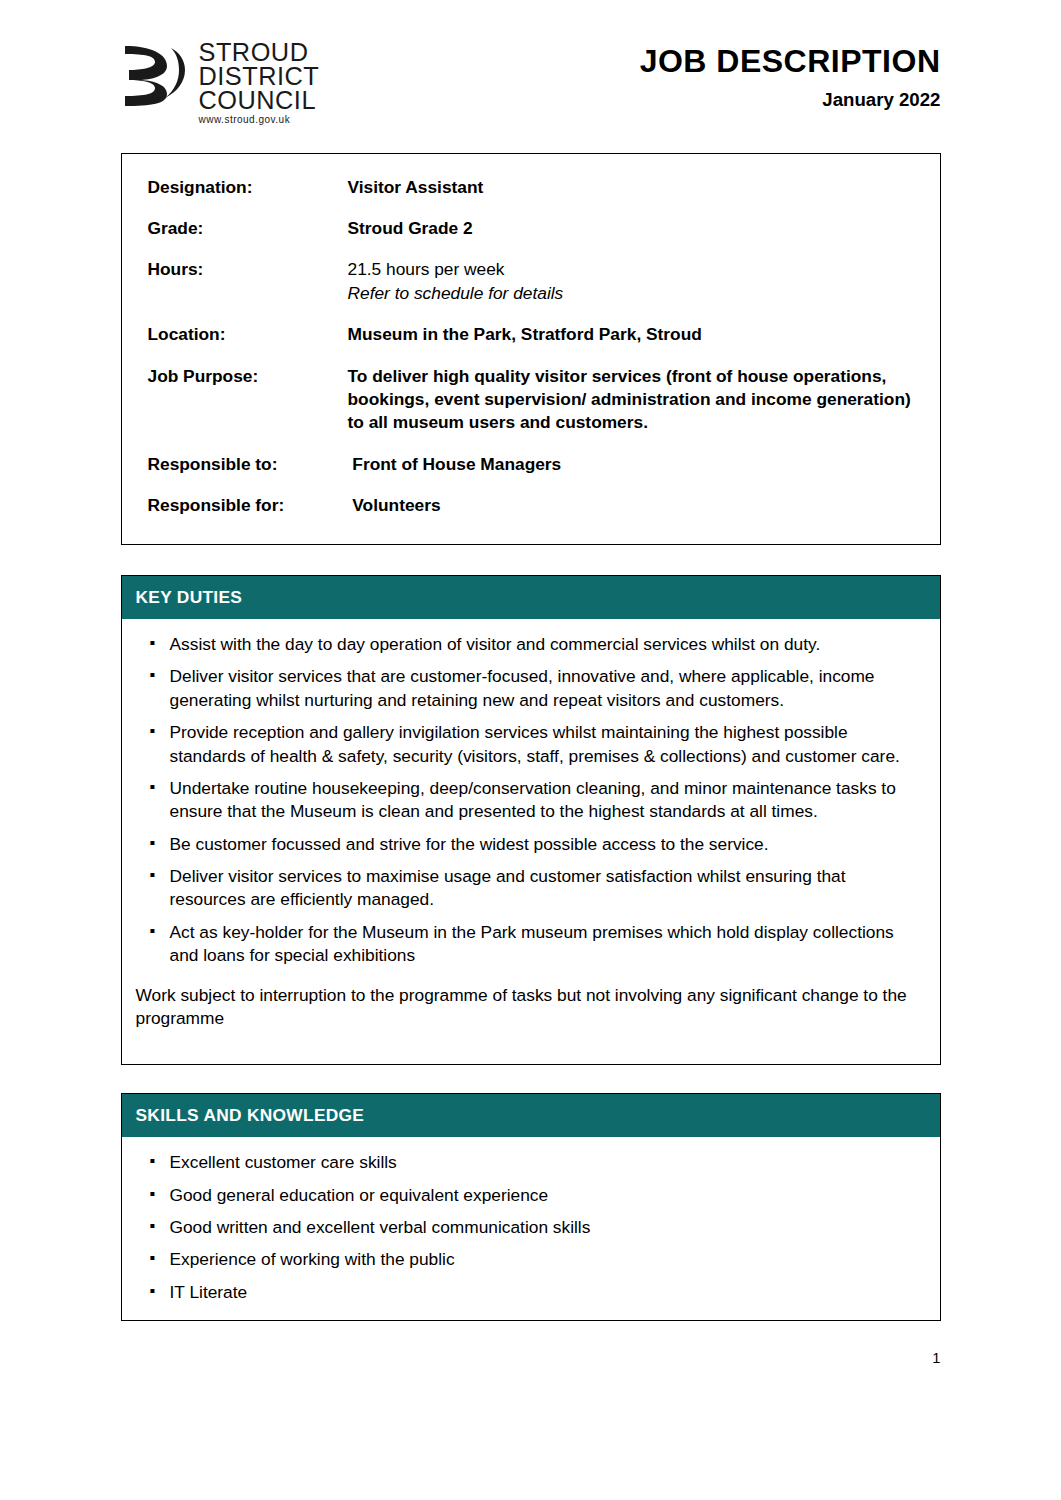STROUD DISTRICT COUNCIL www.stroud.gov.uk
JOB DESCRIPTION
January 2022
| Designation: Visitor Assistant Grade: Stroud Grade 2 Hours: 21.5 hours per week Refer to schedule for details Location: Museum in the Park, Stratford Park, Stroud Job Purpose: To deliver high quality visitor services (front of house operations, bookings, event supervision/ administration and income generation) to all museum users and customers. Responsible to: Front of House Managers Responsible for: Volunteers |
KEY DUTIES
Assist with the day to day operation of visitor and commercial services whilst on duty.
Deliver visitor services that are customer-focused, innovative and, where applicable, income generating whilst nurturing and retaining new and repeat visitors and customers.
Provide reception and gallery invigilation services whilst maintaining the highest possible standards of health & safety, security (visitors, staff, premises & collections) and customer care.
Undertake routine housekeeping, deep/conservation cleaning, and minor maintenance tasks to ensure that the Museum is clean and presented to the highest standards at all times.
Be customer focussed and strive for the widest possible access to the service.
Deliver visitor services to maximise usage and customer satisfaction whilst ensuring that resources are efficiently managed.
Act as key-holder for the Museum in the Park museum premises which hold display collections and loans for special exhibitions
Work subject to interruption to the programme of tasks but not involving any significant change to the programme
SKILLS AND KNOWLEDGE
Excellent customer care skills
Good general education or equivalent experience
Good written and excellent verbal communication skills
Experience of working with the public
IT Literate
1